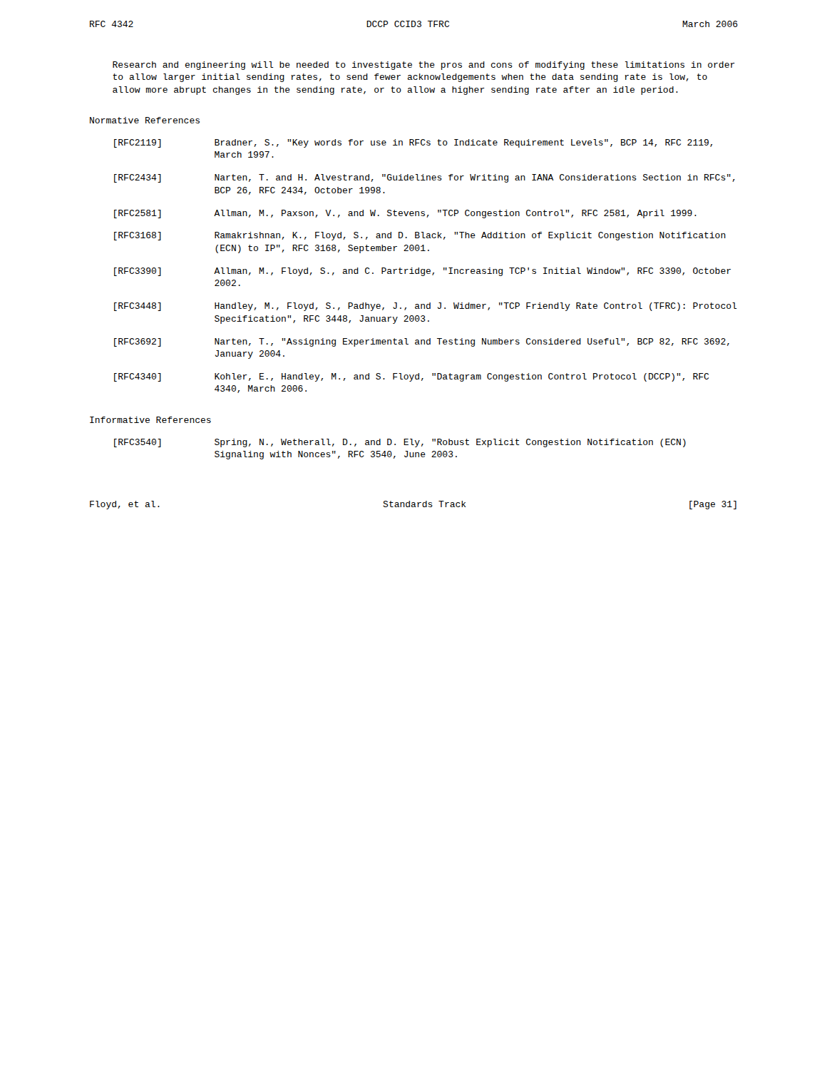RFC 4342 DCCP CCID3 TFRC March 2006
Research and engineering will be needed to investigate the pros and cons of modifying these limitations in order to allow larger initial sending rates, to send fewer acknowledgements when the data sending rate is low, to allow more abrupt changes in the sending rate, or to allow a higher sending rate after an idle period.
Normative References
[RFC2119]
Bradner, S., "Key words for use in RFCs to Indicate Requirement Levels", BCP 14, RFC 2119, March 1997.
[RFC2434]
Narten, T. and H. Alvestrand, "Guidelines for Writing an IANA Considerations Section in RFCs", BCP 26, RFC 2434, October 1998.
[RFC2581]
Allman, M., Paxson, V., and W. Stevens, "TCP Congestion Control", RFC 2581, April 1999.
[RFC3168]
Ramakrishnan, K., Floyd, S., and D. Black, "The Addition of Explicit Congestion Notification (ECN) to IP", RFC 3168, September 2001.
[RFC3390]
Allman, M., Floyd, S., and C. Partridge, "Increasing TCP's Initial Window", RFC 3390, October 2002.
[RFC3448]
Handley, M., Floyd, S., Padhye, J., and J. Widmer, "TCP Friendly Rate Control (TFRC): Protocol Specification", RFC 3448, January 2003.
[RFC3692]
Narten, T., "Assigning Experimental and Testing Numbers Considered Useful", BCP 82, RFC 3692, January 2004.
[RFC4340]
Kohler, E., Handley, M., and S. Floyd, "Datagram Congestion Control Protocol (DCCP)", RFC 4340, March 2006.
Informative References
[RFC3540]
Spring, N., Wetherall, D., and D. Ely, "Robust Explicit Congestion Notification (ECN) Signaling with Nonces", RFC 3540, June 2003.
Floyd, et al. Standards Track [Page 31]